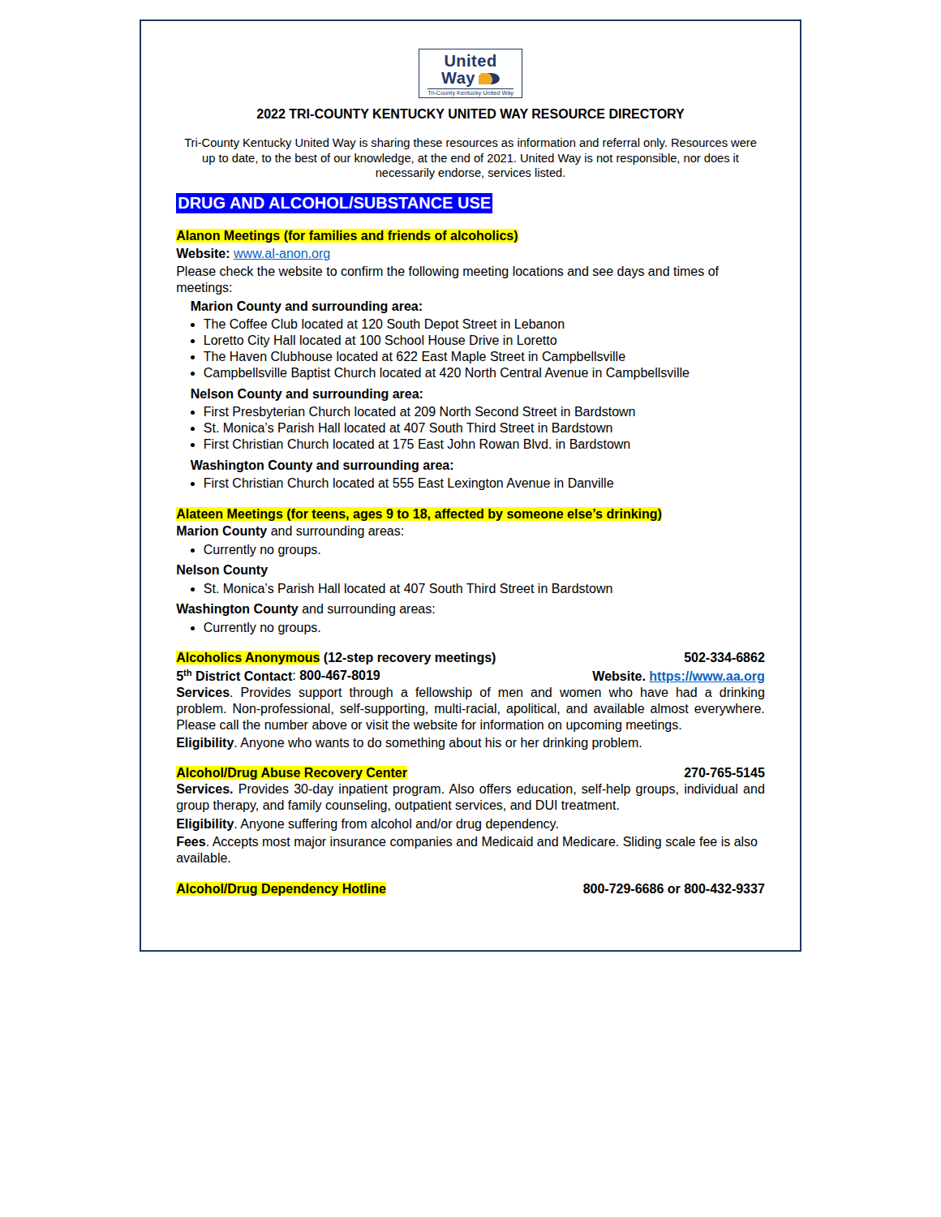United
Way
Tri-County Kentucky United Way
2022 TRI-COUNTY KENTUCKY UNITED WAY RESOURCE DIRECTORY
Tri-County Kentucky United Way is sharing these resources as information and referral only. Resources were up to date, to the best of our knowledge, at the end of 2021. United Way is not responsible, nor does it necessarily endorse, services listed.
DRUG AND ALCOHOL/SUBSTANCE USE
Alanon Meetings (for families and friends of alcoholics)
Website: www.al-anon.org
Please check the website to confirm the following meeting locations and see days and times of meetings:
Marion County and surrounding area:
The Coffee Club located at 120 South Depot Street in Lebanon
Loretto City Hall located at 100 School House Drive in Loretto
The Haven Clubhouse located at 622 East Maple Street in Campbellsville
Campbellsville Baptist Church located at 420 North Central Avenue in Campbellsville
Nelson County and surrounding area:
First Presbyterian Church located at 209 North Second Street in Bardstown
St. Monica’s Parish Hall located at 407 South Third Street in Bardstown
First Christian Church located at 175 East John Rowan Blvd. in Bardstown
Washington County and surrounding area:
First Christian Church located at 555 East Lexington Avenue in Danville
Alateen Meetings (for teens, ages 9 to 18, affected by someone else’s drinking)
Marion County and surrounding areas:
Currently no groups.
Nelson County
St. Monica’s Parish Hall located at 407 South Third Street in Bardstown
Washington County and surrounding areas:
Currently no groups.
Alcoholics Anonymous (12-step recovery meetings)
502-334-6862
5th District Contact: 800-467-8019
Website. https://www.aa.org
Services. Provides support through a fellowship of men and women who have had a drinking problem. Non-professional, self-supporting, multi-racial, apolitical, and available almost everywhere. Please call the number above or visit the website for information on upcoming meetings.
Eligibility. Anyone who wants to do something about his or her drinking problem.
Alcohol/Drug Abuse Recovery Center
270-765-5145
Services. Provides 30-day inpatient program. Also offers education, self-help groups, individual and group therapy, and family counseling, outpatient services, and DUI treatment.
Eligibility. Anyone suffering from alcohol and/or drug dependency.
Fees. Accepts most major insurance companies and Medicaid and Medicare. Sliding scale fee is also available.
Alcohol/Drug Dependency Hotline
800-729-6686 or 800-432-9337